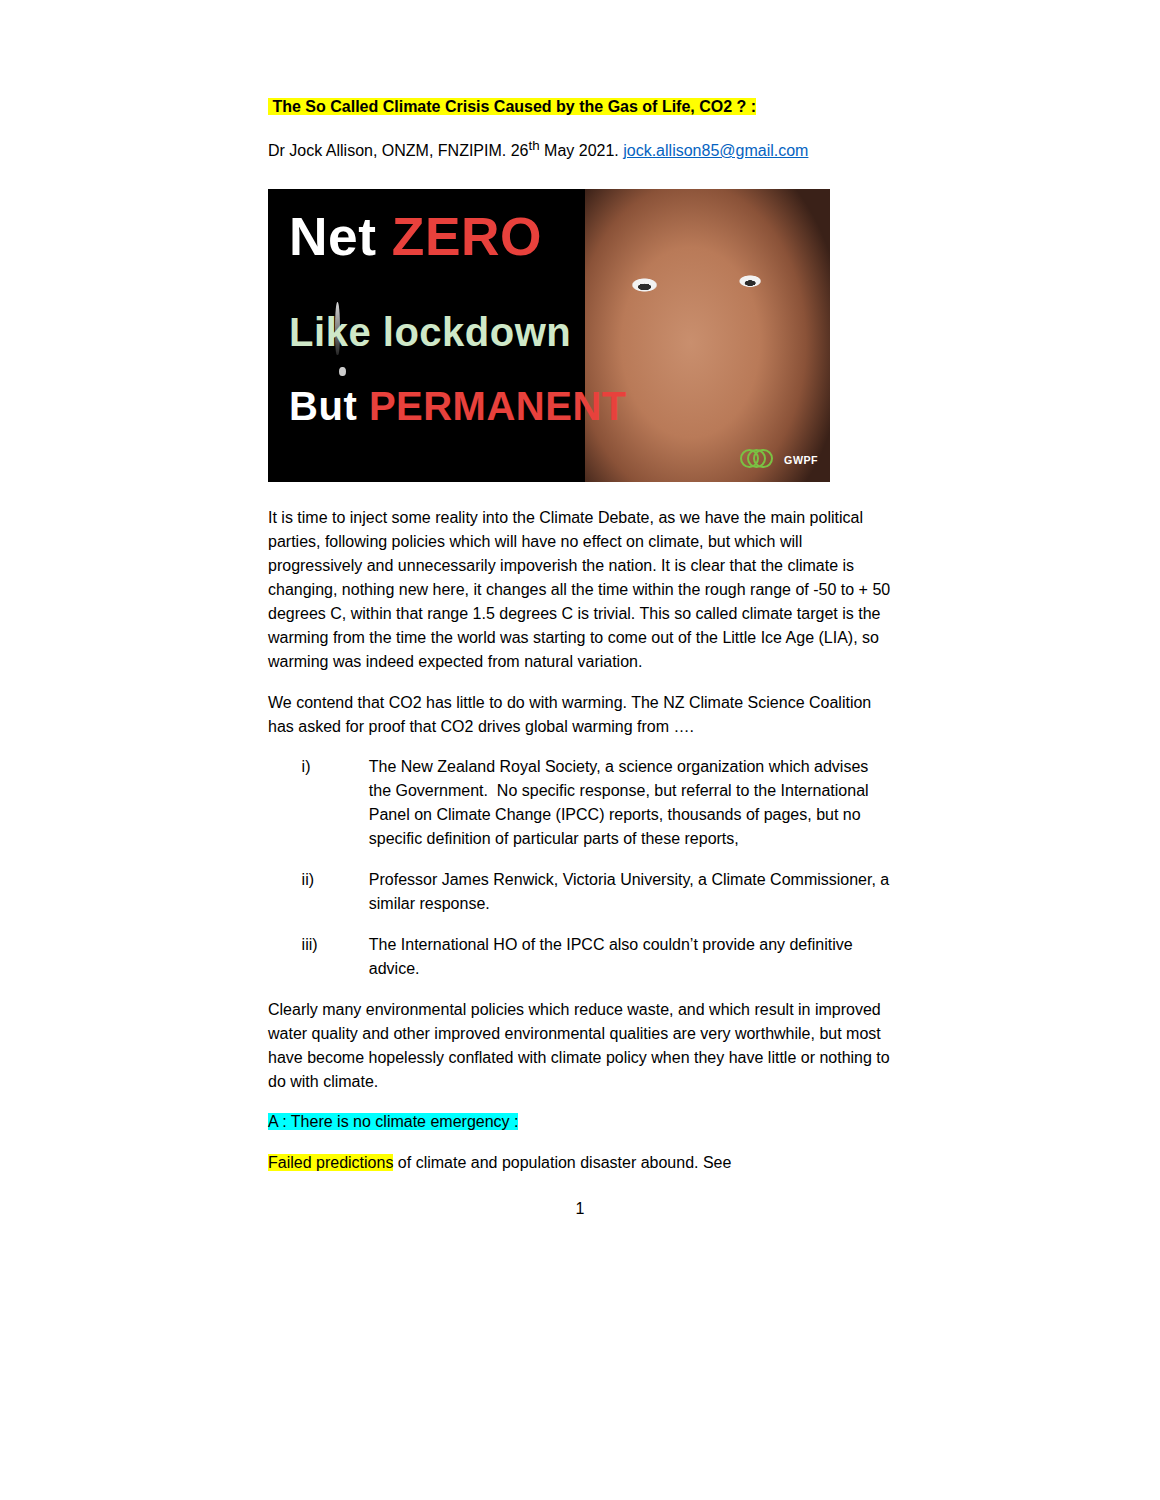The So Called Climate Crisis Caused by the Gas of Life, CO2 ? :
Dr Jock Allison, ONZM, FNZIPIM. 26th May 2021. jock.allison85@gmail.com
Net ZERO
Like lockdown
But PERMANENT
GWPF
It is time to inject some reality into the Climate Debate, as we have the main political parties, following policies which will have no effect on climate, but which will progressively and unnecessarily impoverish the nation. It is clear that the climate is changing, nothing new here, it changes all the time within the rough range of -50 to + 50 degrees C, within that range 1.5 degrees C is trivial. This so called climate target is the warming from the time the world was starting to come out of the Little Ice Age (LIA), so warming was indeed expected from natural variation.
We contend that CO2 has little to do with warming. The NZ Climate Science Coalition has asked for proof that CO2 drives global warming from ….
i) The New Zealand Royal Society, a science organization which advises the Government. No specific response, but referral to the International Panel on Climate Change (IPCC) reports, thousands of pages, but no specific definition of particular parts of these reports,
ii) Professor James Renwick, Victoria University, a Climate Commissioner, a similar response.
iii) The International HO of the IPCC also couldn’t provide any definitive advice.
Clearly many environmental policies which reduce waste, and which result in improved water quality and other improved environmental qualities are very worthwhile, but most have become hopelessly conflated with climate policy when they have little or nothing to do with climate.
A : There is no climate emergency :
Failed predictions of climate and population disaster abound. See
1